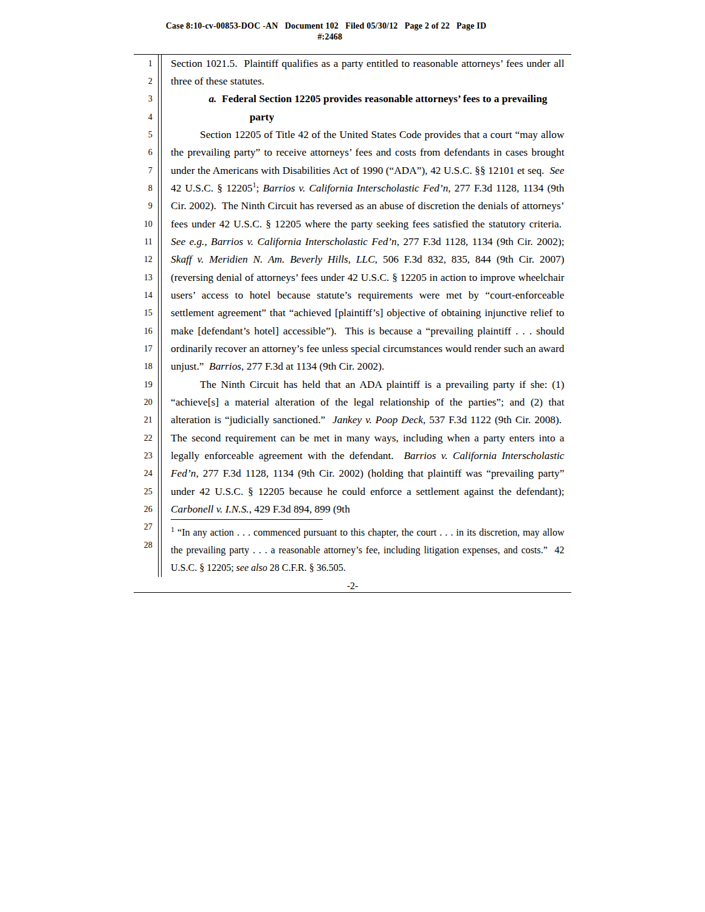Case 8:10-cv-00853-DOC -AN Document 102 Filed 05/30/12 Page 2 of 22 Page ID
#:2468
1
2
3
4
5
6
7
8
9
10
11
12
13
14
15
16
17
18
19
20
21
22
23
24
25
26
27
28
Section 1021.5. Plaintiff qualifies as a party entitled to reasonable attorneys’ fees under all three of these statutes.
a. Federal Section 12205 provides reasonable attorneys’ fees to a prevailing
party
Section 12205 of Title 42 of the United States Code provides that a court “may allow the prevailing party” to receive attorneys’ fees and costs from defendants in cases brought under the Americans with Disabilities Act of 1990 (“ADA”), 42 U.S.C. §§ 12101 et seq. See 42 U.S.C. § 122051; Barrios v. California Interscholastic Fed’n, 277 F.3d 1128, 1134 (9th Cir. 2002). The Ninth Circuit has reversed as an abuse of discretion the denials of attorneys’ fees under 42 U.S.C. § 12205 where the party seeking fees satisfied the statutory criteria. See e.g., Barrios v. California Interscholastic Fed’n, 277 F.3d 1128, 1134 (9th Cir. 2002); Skaff v. Meridien N. Am. Beverly Hills, LLC, 506 F.3d 832, 835, 844 (9th Cir. 2007) (reversing denial of attorneys’ fees under 42 U.S.C. § 12205 in action to improve wheelchair users’ access to hotel because statute’s requirements were met by “court-enforceable settlement agreement” that “achieved [plaintiff’s] objective of obtaining injunctive relief to make [defendant’s hotel] accessible”). This is because a “prevailing plaintiff . . . should ordinarily recover an attorney’s fee unless special circumstances would render such an award unjust.” Barrios, 277 F.3d at 1134 (9th Cir. 2002).
The Ninth Circuit has held that an ADA plaintiff is a prevailing party if she: (1) “achieve[s] a material alteration of the legal relationship of the parties”; and (2) that alteration is “judicially sanctioned.” Jankey v. Poop Deck, 537 F.3d 1122 (9th Cir. 2008). The second requirement can be met in many ways, including when a party enters into a legally enforceable agreement with the defendant. Barrios v. California Interscholastic Fed’n, 277 F.3d 1128, 1134 (9th Cir. 2002) (holding that plaintiff was “prevailing party” under 42 U.S.C. § 12205 because he could enforce a settlement against the defendant); Carbonell v. I.N.S., 429 F.3d 894, 899 (9th
1 “In any action . . . commenced pursuant to this chapter, the court . . . in its discretion, may allow the prevailing party . . . a reasonable attorney’s fee, including litigation expenses, and costs.” 42 U.S.C. § 12205; see also 28 C.F.R. § 36.505.
-2-